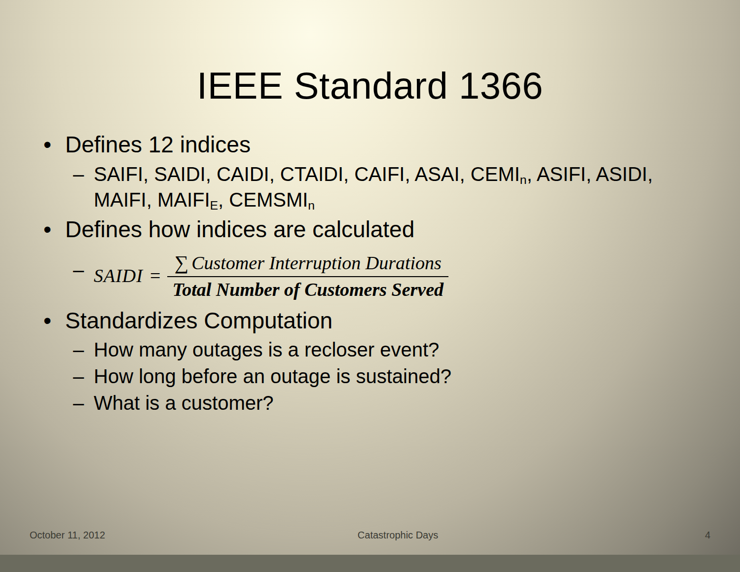IEEE Standard 1366
Defines 12 indices
SAIFI, SAIDI, CAIDI, CTAIDI, CAIFI, ASAI, CEMIn, ASIFI, ASIDI, MAIFI, MAIFIE, CEMSMIn
Defines how indices are calculated
SAIDI = ∑Customer Interruption Durations Total Number of Customers Served
Standardizes Computation
How many outages is a recloser event?
How long before an outage is sustained?
What is a customer?
October 11, 2012
Catastrophic Days
4